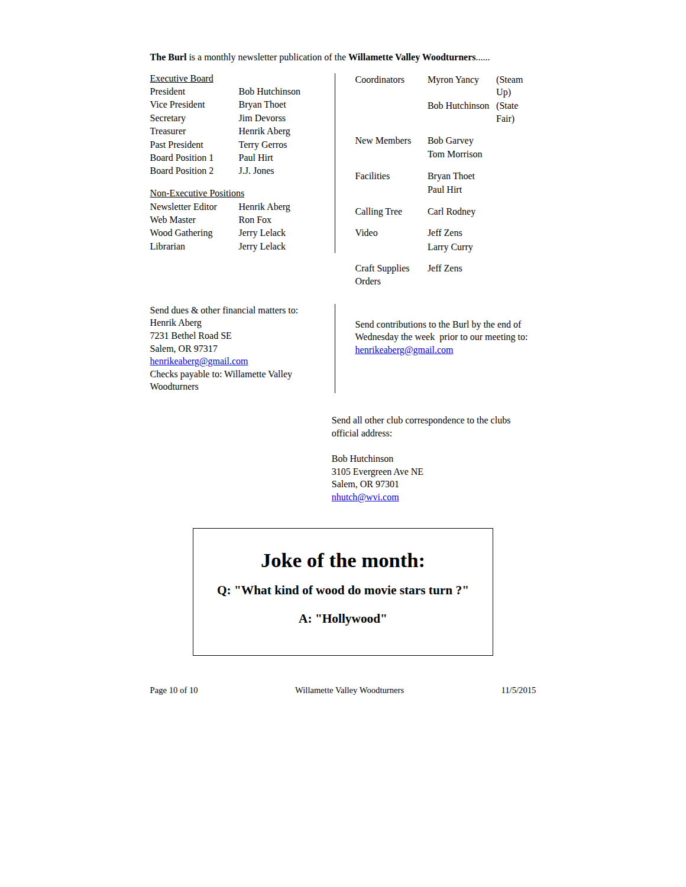The Burl is a monthly newsletter publication of the Willamette Valley Woodturners......
Executive Board
| President | Bob Hutchinson |
| Vice President | Bryan Thoet |
| Secretary | Jim Devorss |
| Treasurer | Henrik Aberg |
| Past President | Terry Gerros |
| Board Position 1 | Paul Hirt |
| Board Position 2 | J.J. Jones |
Non-Executive Positions
| Newsletter Editor | Henrik Aberg |
| Web Master | Ron Fox |
| Wood Gathering | Jerry Lelack |
| Librarian | Jerry Lelack |
| Coordinators | Myron Yancy | (Steam Up) |
| | Bob Hutchinson | (State Fair) |
| New Members | Bob Garvey | |
| | Tom Morrison | |
| Facilities | Bryan Thoet | |
| | Paul Hirt | |
| Calling Tree | Carl Rodney | |
| Video | Jeff Zens | |
| | Larry Curry | |
| Craft Supplies Orders | Jeff Zens | |
Send dues & other financial matters to:
Henrik Aberg
7231 Bethel Road SE
Salem, OR 97317
henrikeaberg@gmail.com
Checks payable to: Willamette Valley Woodturners
Send contributions to the Burl by the end of Wednesday the week prior to our meeting to:
henrikeaberg@gmail.com
Send all other club correspondence to the clubs
official address:
Bob Hutchinson
3105 Evergreen Ave NE
Salem, OR 97301
nhutch@wvi.com
Joke of the month:
Q: "What kind of wood do movie stars turn ?"
A: "Hollywood"
Page 10 of 10
Willamette Valley Woodturners
11/5/2015